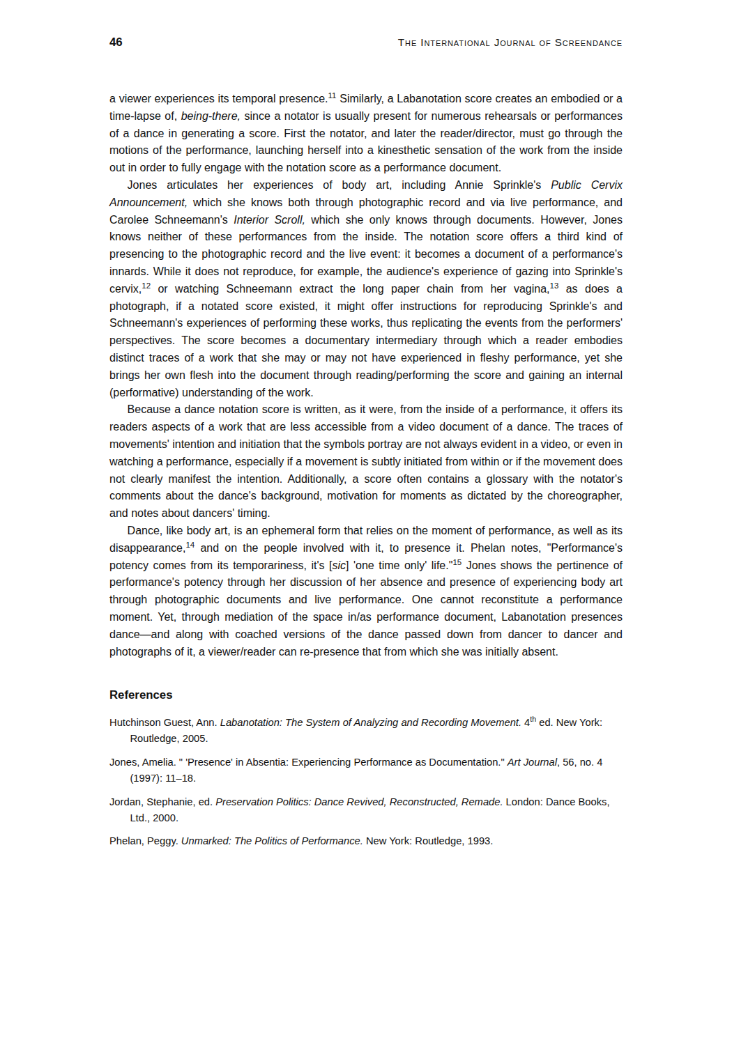46 The International Journal of Screendance
a viewer experiences its temporal presence.11 Similarly, a Labanotation score creates an embodied or a time-lapse of, being-there, since a notator is usually present for numerous rehearsals or performances of a dance in generating a score. First the notator, and later the reader/director, must go through the motions of the performance, launching herself into a kinesthetic sensation of the work from the inside out in order to fully engage with the notation score as a performance document.
Jones articulates her experiences of body art, including Annie Sprinkle's Public Cervix Announcement, which she knows both through photographic record and via live performance, and Carolee Schneemann's Interior Scroll, which she only knows through documents. However, Jones knows neither of these performances from the inside. The notation score offers a third kind of presencing to the photographic record and the live event: it becomes a document of a performance's innards. While it does not reproduce, for example, the audience's experience of gazing into Sprinkle's cervix,12 or watching Schneemann extract the long paper chain from her vagina,13 as does a photograph, if a notated score existed, it might offer instructions for reproducing Sprinkle's and Schneemann's experiences of performing these works, thus replicating the events from the performers' perspectives. The score becomes a documentary intermediary through which a reader embodies distinct traces of a work that she may or may not have experienced in fleshy performance, yet she brings her own flesh into the document through reading/performing the score and gaining an internal (performative) understanding of the work.
Because a dance notation score is written, as it were, from the inside of a performance, it offers its readers aspects of a work that are less accessible from a video document of a dance. The traces of movements' intention and initiation that the symbols portray are not always evident in a video, or even in watching a performance, especially if a movement is subtly initiated from within or if the movement does not clearly manifest the intention. Additionally, a score often contains a glossary with the notator's comments about the dance's background, motivation for moments as dictated by the choreographer, and notes about dancers' timing.
Dance, like body art, is an ephemeral form that relies on the moment of performance, as well as its disappearance,14 and on the people involved with it, to presence it. Phelan notes, "Performance's potency comes from its temporariness, it's [sic] 'one time only' life."15 Jones shows the pertinence of performance's potency through her discussion of her absence and presence of experiencing body art through photographic documents and live performance. One cannot reconstitute a performance moment. Yet, through mediation of the space in/as performance document, Labanotation presences dance—and along with coached versions of the dance passed down from dancer to dancer and photographs of it, a viewer/reader can re-presence that from which she was initially absent.
References
Hutchinson Guest, Ann. Labanotation: The System of Analyzing and Recording Movement. 4th ed. New York: Routledge, 2005.
Jones, Amelia. " 'Presence' in Absentia: Experiencing Performance as Documentation." Art Journal, 56, no. 4 (1997): 11–18.
Jordan, Stephanie, ed. Preservation Politics: Dance Revived, Reconstructed, Remade. London: Dance Books, Ltd., 2000.
Phelan, Peggy. Unmarked: The Politics of Performance. New York: Routledge, 1993.